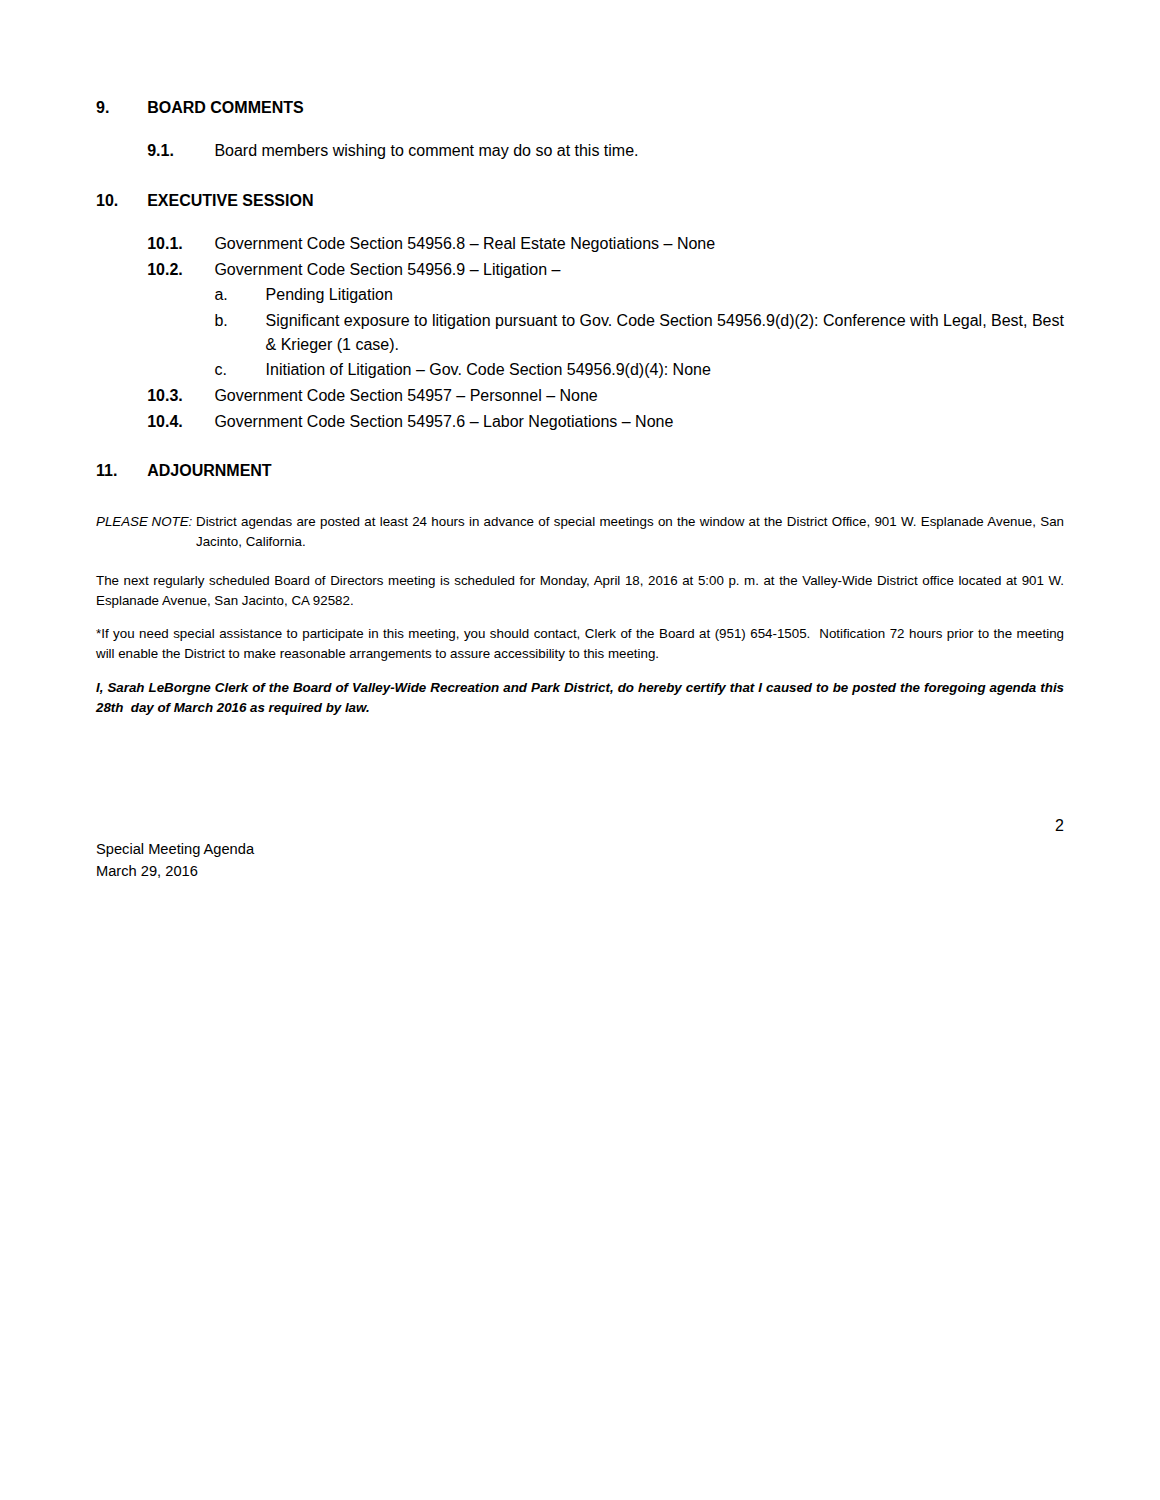9. BOARD COMMENTS
9.1. Board members wishing to comment may do so at this time.
10. EXECUTIVE SESSION
10.1. Government Code Section 54956.8 – Real Estate Negotiations – None
10.2. Government Code Section 54956.9 – Litigation –
a. Pending Litigation
b. Significant exposure to litigation pursuant to Gov. Code Section 54956.9(d)(2): Conference with Legal, Best, Best & Krieger (1 case).
c. Initiation of Litigation – Gov. Code Section 54956.9(d)(4): None
10.3. Government Code Section 54957 – Personnel – None
10.4. Government Code Section 54957.6 – Labor Negotiations – None
11. ADJOURNMENT
PLEASE NOTE: District agendas are posted at least 24 hours in advance of special meetings on the window at the District Office, 901 W. Esplanade Avenue, San Jacinto, California.
The next regularly scheduled Board of Directors meeting is scheduled for Monday, April 18, 2016 at 5:00 p. m. at the Valley-Wide District office located at 901 W. Esplanade Avenue, San Jacinto, CA 92582.
*If you need special assistance to participate in this meeting, you should contact, Clerk of the Board at (951) 654-1505. Notification 72 hours prior to the meeting will enable the District to make reasonable arrangements to assure accessibility to this meeting.
I, Sarah LeBorgne Clerk of the Board of Valley-Wide Recreation and Park District, do hereby certify that I caused to be posted the foregoing agenda this 28th day of March 2016 as required by law.
2
Special Meeting Agenda
March 29, 2016